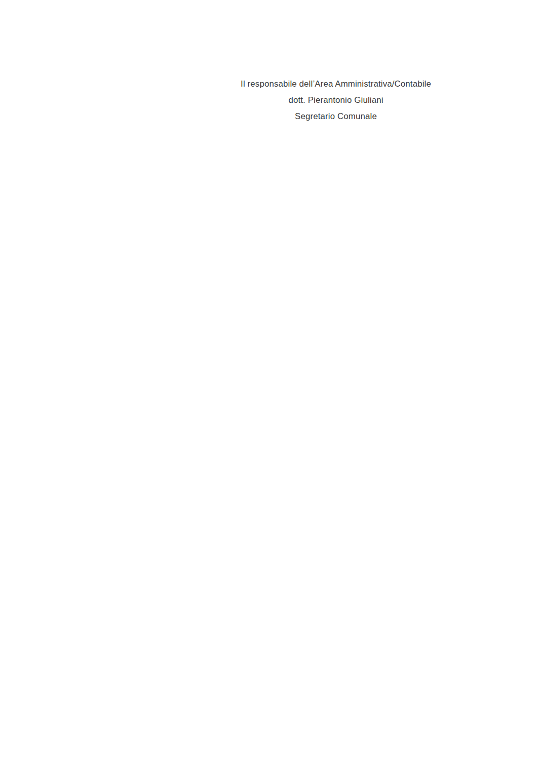Il responsabile dell’Area Amministrativa/Contabile
dott. Pierantonio Giuliani
Segretario Comunale